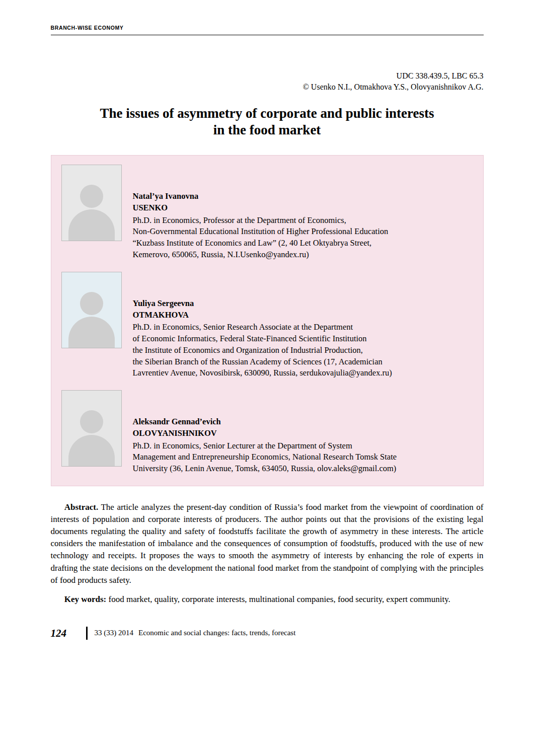Branch-wise economy
UDC 338.439.5, LBC 65.3 © Usenko N.I., Otmakhova Y.S., Olovyanishnikov A.G.
The issues of asymmetry of corporate and public interests
in the food market
Natal’ya IvanovnaUSENKO Ph.D. in Economics, Professor at the Department of Economics,
Non-Governmental Educational Institution of Higher Professional Education
“Kuzbass Institute of Economics and Law” (2, 40 Let Oktyabrya Street,
Kemerovo, 650065, Russia, N.I.Usenko@yandex.ru)
Yuliya SergeevnaOTMAKHOVA Ph.D. in Economics, Senior Research Associate at the Department
of Economic Informatics, Federal State-Financed Scientific Institution
the Institute of Economics and Organization of Industrial Production,
the Siberian Branch of the Russian Academy of Sciences (17, Academician
Lavrentiev Avenue, Novosibirsk, 630090, Russia, serdukovajulia@yandex.ru)
Aleksandr Gennad’evichOLOVYANISHNIKOV Ph.D. in Economics, Senior Lecturer at the Department of System
Management and Entrepreneurship Economics, National Research Tomsk State
University (36, Lenin Avenue, Tomsk, 634050, Russia, olov.aleks@gmail.com)
Abstract. The article analyzes the present-day condition of Russia’s food market from the viewpoint of coordination of interests of population and corporate interests of producers. The author points out that the provisions of the existing legal documents regulating the quality and safety of foodstuffs facilitate the growth of asymmetry in these interests. The article considers the manifestation of imbalance and the consequences of consumption of foodstuffs, produced with the use of new technology and receipts. It proposes the ways to smooth the asymmetry of interests by enhancing the role of experts in drafting the state decisions on the development the national food market from the standpoint of complying with the principles of food products safety.
Key words: food market, quality, corporate interests, multinational companies, food security, expert community.
124 33 (33) 2014 Economic and social changes: facts, trends, forecast